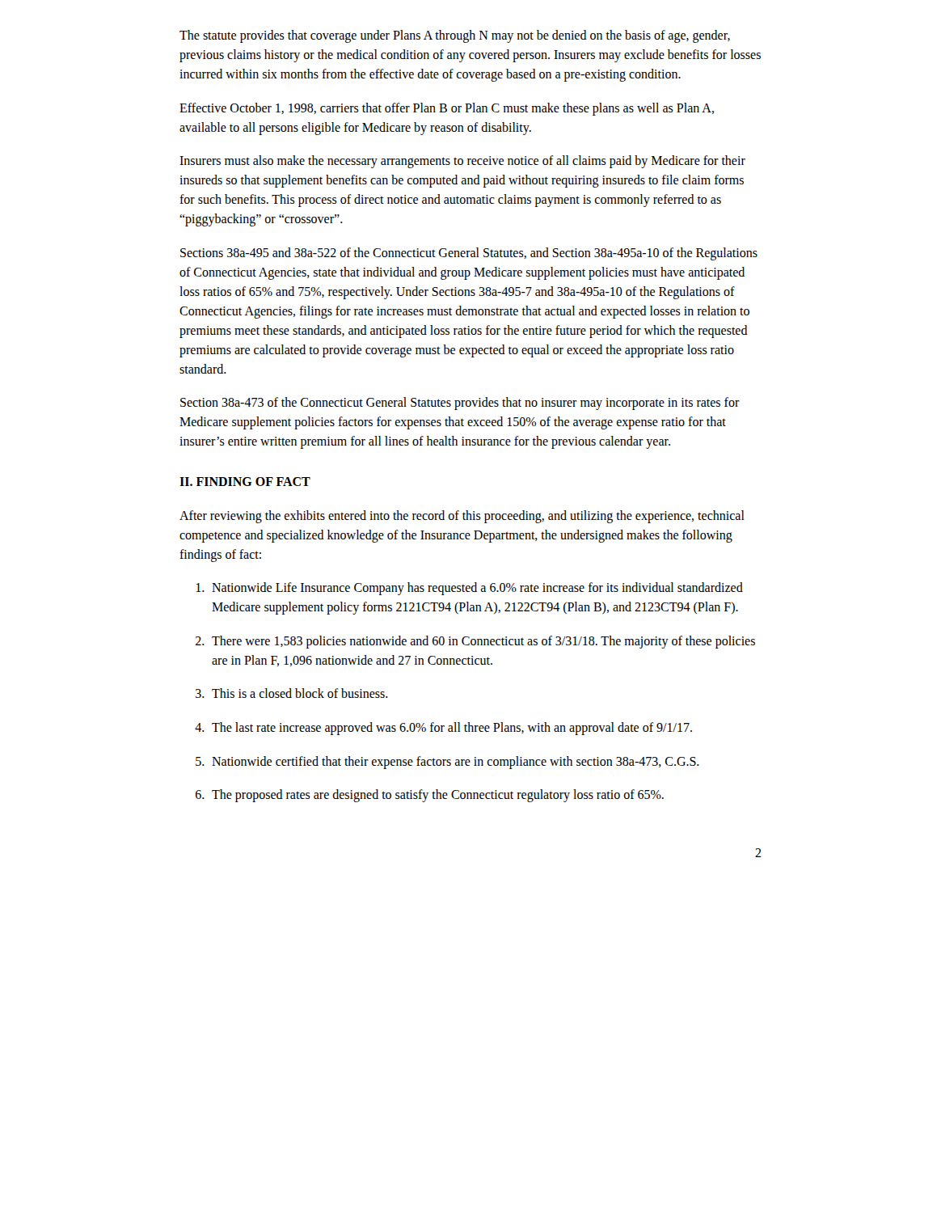The statute provides that coverage under Plans A through N may not be denied on the basis of age, gender, previous claims history or the medical condition of any covered person. Insurers may exclude benefits for losses incurred within six months from the effective date of coverage based on a pre-existing condition.
Effective October 1, 1998, carriers that offer Plan B or Plan C must make these plans as well as Plan A, available to all persons eligible for Medicare by reason of disability.
Insurers must also make the necessary arrangements to receive notice of all claims paid by Medicare for their insureds so that supplement benefits can be computed and paid without requiring insureds to file claim forms for such benefits. This process of direct notice and automatic claims payment is commonly referred to as “piggybacking” or “crossover”.
Sections 38a-495 and 38a-522 of the Connecticut General Statutes, and Section 38a-495a-10 of the Regulations of Connecticut Agencies, state that individual and group Medicare supplement policies must have anticipated loss ratios of 65% and 75%, respectively. Under Sections 38a-495-7 and 38a-495a-10 of the Regulations of Connecticut Agencies, filings for rate increases must demonstrate that actual and expected losses in relation to premiums meet these standards, and anticipated loss ratios for the entire future period for which the requested premiums are calculated to provide coverage must be expected to equal or exceed the appropriate loss ratio standard.
Section 38a-473 of the Connecticut General Statutes provides that no insurer may incorporate in its rates for Medicare supplement policies factors for expenses that exceed 150% of the average expense ratio for that insurer’s entire written premium for all lines of health insurance for the previous calendar year.
II. FINDING OF FACT
After reviewing the exhibits entered into the record of this proceeding, and utilizing the experience, technical competence and specialized knowledge of the Insurance Department, the undersigned makes the following findings of fact:
Nationwide Life Insurance Company has requested a 6.0% rate increase for its individual standardized Medicare supplement policy forms 2121CT94 (Plan A), 2122CT94 (Plan B), and 2123CT94 (Plan F).
There were 1,583 policies nationwide and 60 in Connecticut as of 3/31/18. The majority of these policies are in Plan F, 1,096 nationwide and 27 in Connecticut.
This is a closed block of business.
The last rate increase approved was 6.0% for all three Plans, with an approval date of 9/1/17.
Nationwide certified that their expense factors are in compliance with section 38a-473, C.G.S.
The proposed rates are designed to satisfy the Connecticut regulatory loss ratio of 65%.
2